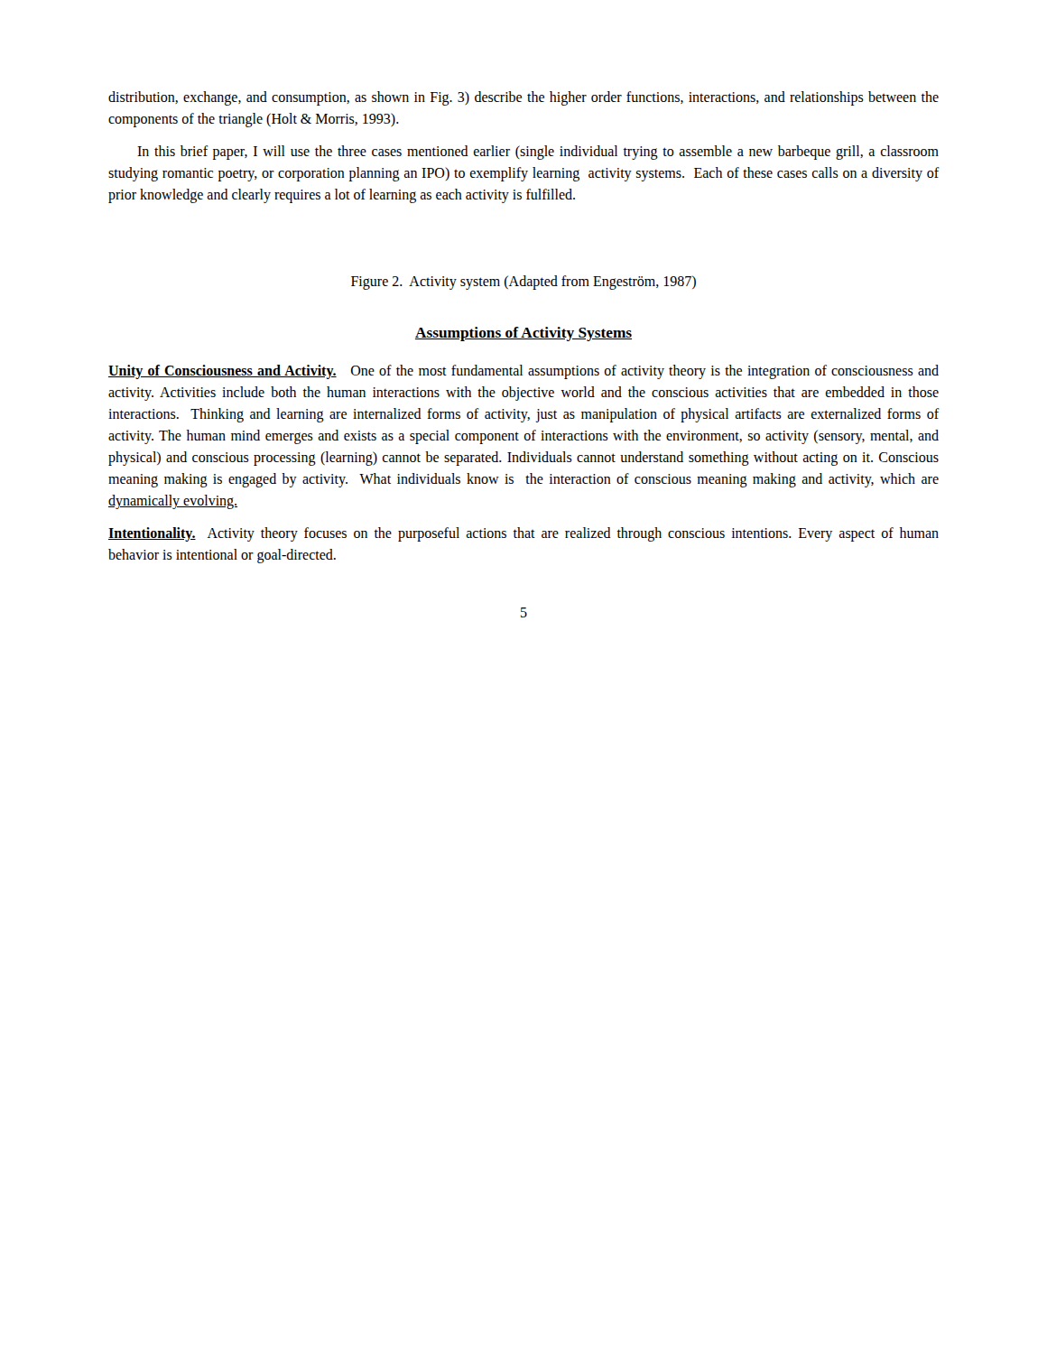distribution, exchange, and consumption, as shown in Fig. 3) describe the higher order functions, interactions, and relationships between the components of the triangle (Holt & Morris, 1993).
In this brief paper, I will use the three cases mentioned earlier (single individual trying to assemble a new barbeque grill, a classroom studying romantic poetry, or corporation planning an IPO) to exemplify learning activity systems. Each of these cases calls on a diversity of prior knowledge and clearly requires a lot of learning as each activity is fulfilled.
Figure 2. Activity system (Adapted from Engeström, 1987)
Assumptions of Activity Systems
Unity of Consciousness and Activity. One of the most fundamental assumptions of activity theory is the integration of consciousness and activity. Activities include both the human interactions with the objective world and the conscious activities that are embedded in those interactions. Thinking and learning are internalized forms of activity, just as manipulation of physical artifacts are externalized forms of activity. The human mind emerges and exists as a special component of interactions with the environment, so activity (sensory, mental, and physical) and conscious processing (learning) cannot be separated. Individuals cannot understand something without acting on it. Conscious meaning making is engaged by activity. What individuals know is the interaction of conscious meaning making and activity, which are dynamically evolving.
Intentionality. Activity theory focuses on the purposeful actions that are realized through conscious intentions. Every aspect of human behavior is intentional or goal-directed.
5